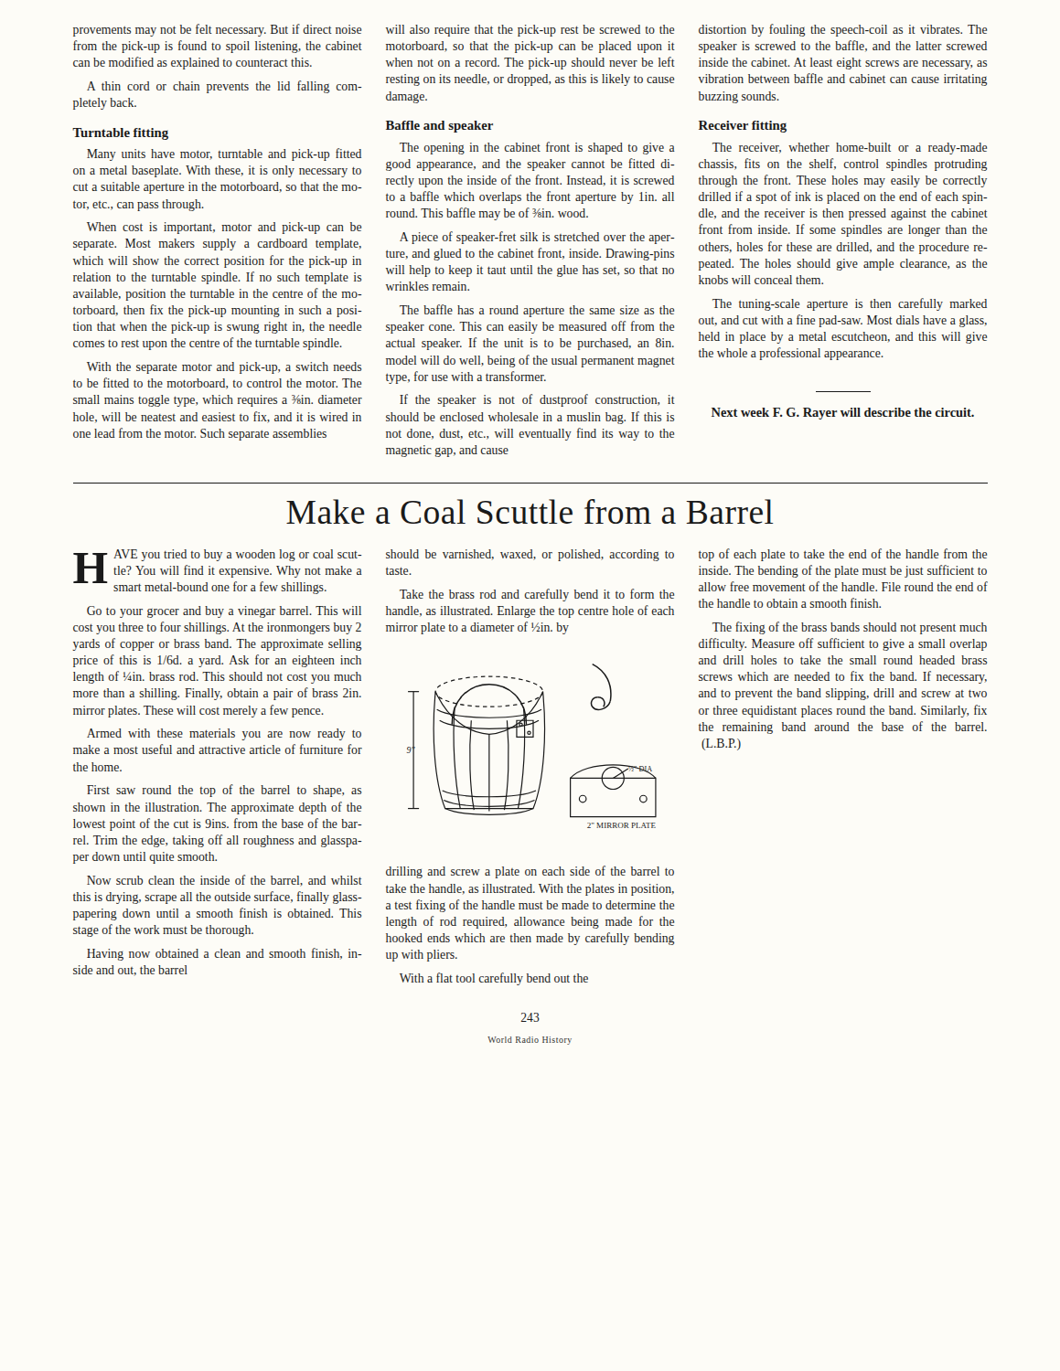provements may not be felt necessary. But if direct noise from the pick-up is found to spoil listening, the cabinet can be modified as explained to counteract this.
A thin cord or chain prevents the lid falling completely back.
Turntable fitting
Many units have motor, turntable and pick-up fitted on a metal baseplate. With these, it is only necessary to cut a suitable aperture in the motorboard, so that the motor, etc., can pass through.
When cost is important, motor and pick-up can be separate. Most makers supply a cardboard template, which will show the correct position for the pick-up in relation to the turntable spindle. If no such template is available, position the turntable in the centre of the motorboard, then fix the pick-up mounting in such a position that when the pick-up is swung right in, the needle comes to rest upon the centre of the turntable spindle.
With the separate motor and pick-up, a switch needs to be fitted to the motorboard, to control the motor. The small mains toggle type, which requires a ⅜in. diameter hole, will be neatest and easiest to fix, and it is wired in one lead from the motor. Such separate assemblies
will also require that the pick-up rest be screwed to the motorboard, so that the pick-up can be placed upon it when not on a record. The pick-up should never be left resting on its needle, or dropped, as this is likely to cause damage.
Baffle and speaker
The opening in the cabinet front is shaped to give a good appearance, and the speaker cannot be fitted directly upon the inside of the front. Instead, it is screwed to a baffle which overlaps the front aperture by 1in. all round. This baffle may be of ⅜in. wood.
A piece of speaker-fret silk is stretched over the aperture, and glued to the cabinet front, inside. Drawing-pins will help to keep it taut until the glue has set, so that no wrinkles remain.
The baffle has a round aperture the same size as the speaker cone. This can easily be measured off from the actual speaker. If the unit is to be purchased, an 8in. model will do well, being of the usual permanent magnet type, for use with a transformer.
If the speaker is not of dustproof construction, it should be enclosed wholesale in a muslin bag. If this is not done, dust, etc., will eventually find its way to the magnetic gap, and cause
distortion by fouling the speech-coil as it vibrates. The speaker is screwed to the baffle, and the latter screwed inside the cabinet. At least eight screws are necessary, as vibration between baffle and cabinet can cause irritating buzzing sounds.
Receiver fitting
The receiver, whether home-built or a ready-made chassis, fits on the shelf, control spindles protruding through the front. These holes may easily be correctly drilled if a spot of ink is placed on the end of each spindle, and the receiver is then pressed against the cabinet front from inside. If some spindles are longer than the others, holes for these are drilled, and the procedure repeated. The holes should give ample clearance, as the knobs will conceal them.
The tuning-scale aperture is then carefully marked out, and cut with a fine pad-saw. Most dials have a glass, held in place by a metal escutcheon, and this will give the whole a professional appearance.
Next week F. G. Rayer will describe the circuit.
Make a Coal Scuttle from a Barrel
HAVE you tried to buy a wooden log or coal scuttle? You will find it expensive. Why not make a smart metal-bound one for a few shillings.
Go to your grocer and buy a vinegar barrel. This will cost you three to four shillings. At the ironmongers buy 2 yards of copper or brass band. The approximate selling price of this is 1/6d. a yard. Ask for an eighteen inch length of ¼in. brass rod. This should not cost you much more than a shilling. Finally, obtain a pair of brass 2in. mirror plates. These will cost merely a few pence.
Armed with these materials you are now ready to make a most useful and attractive article of furniture for the home.
First saw round the top of the barrel to shape, as shown in the illustration. The approximate depth of the lowest point of the cut is 9ins. from the base of the barrel. Trim the edge, taking off all roughness and glasspaper down until quite smooth.
Now scrub clean the inside of the barrel, and whilst this is drying, scrape all the outside surface, finally glasspapering down until a smooth finish is obtained. This stage of the work must be thorough.
Having now obtained a clean and smooth finish, inside and out, the barrel
should be varnished, waxed, or polished, according to taste.
Take the brass rod and carefully bend it to form the handle, as illustrated. Enlarge the top centre hole of each mirror plate to a diameter of ½in. by
9" ½" DIA 2" MIRROR PLATE
drilling and screw a plate on each side of the barrel to take the handle, as illustrated. With the plates in position, a test fixing of the handle must be made to determine the length of rod required, allowance being made for the hooked ends which are then made by carefully bending up with pliers.
With a flat tool carefully bend out the
top of each plate to take the end of the handle from the inside. The bending of the plate must be just sufficient to allow free movement of the handle. File round the end of the handle to obtain a smooth finish.
The fixing of the brass bands should not present much difficulty. Measure off sufficient to give a small overlap and drill holes to take the small round headed brass screws which are needed to fix the band. If necessary, and to prevent the band slipping, drill and screw at two or three equidistant places round the band. Similarly, fix the remaining band around the base of the barrel. (L.B.P.)
243
World Radio History